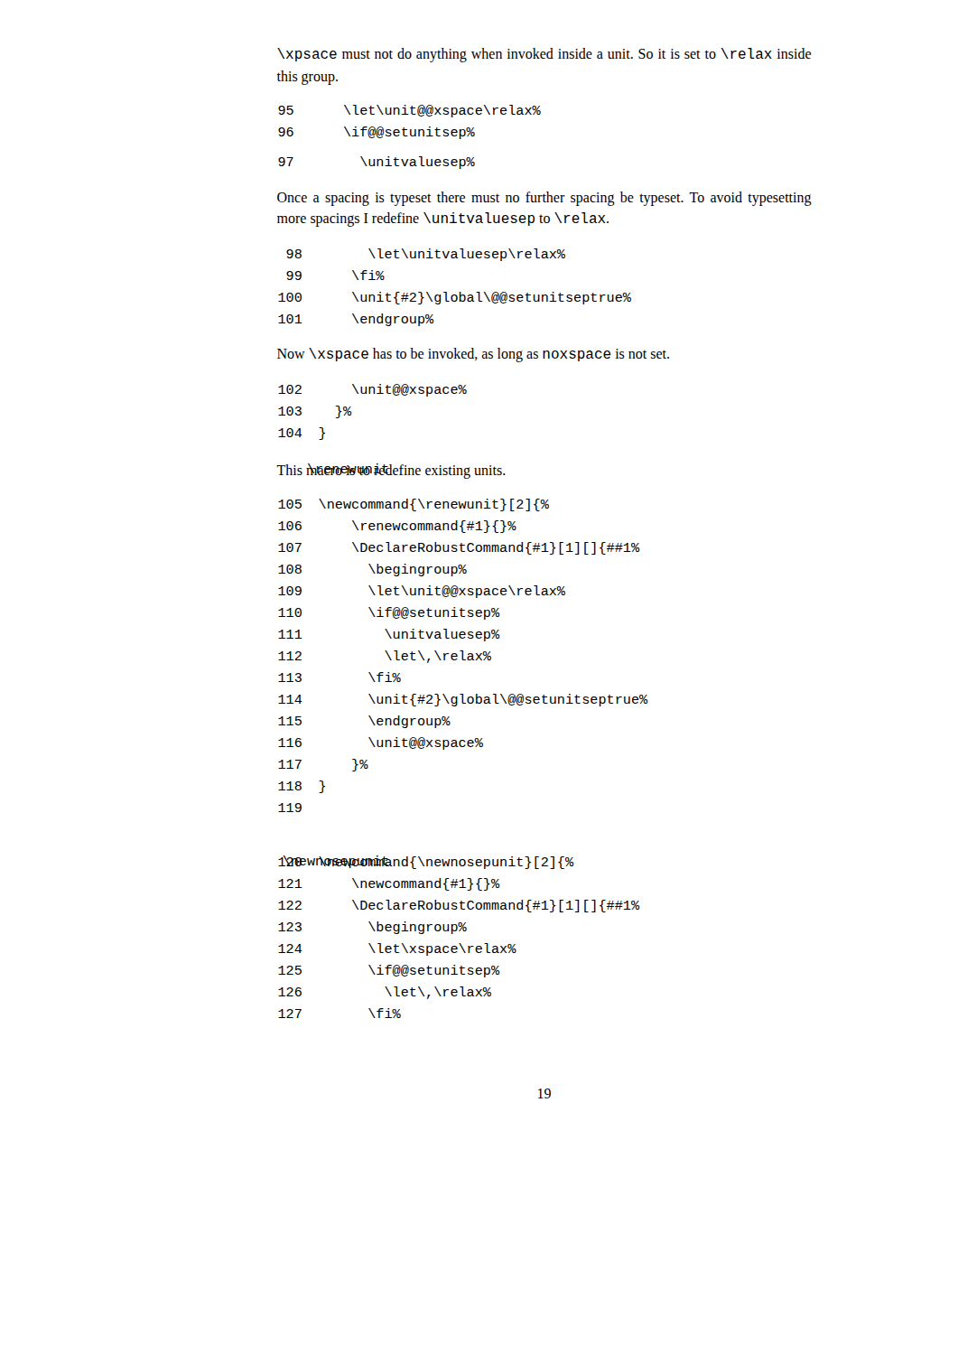\xpsace must not do anything when invoked inside a unit. So it is set to \relax inside this group.
| 95 | \let\unit@@xspace\relax% |
| 96 | \if@@setunitsep% |
| 97 | \unitvaluesep% |
Once a spacing is typeset there must no further spacing be typeset. To avoid typesetting more spacings I redefine \unitvaluesep to \relax.
| 98 | \let\unitvaluesep\relax% |
| 99 | \fi% |
| 100 | \unit{#2}\global\@@setunitseptrue% |
| 101 | \endgroup% |
Now \xspace has to be invoked, as long as noxspace is not set.
| 102 | \unit@@xspace% |
| 103 | }% |
| 104 | } |
\renewunit
This macro is to redefine existing units.
| 105 | \newcommand{\renewunit}[2]{% |
| 106 | \renewcommand{#1}{}% |
| 107 | \DeclareRobustCommand{#1}[1][]{##1% |
| 108 | \begingroup% |
| 109 | \let\unit@@xspace\relax% |
| 110 | \if@@setunitsep% |
| 111 | \unitvaluesep% |
| 112 | \let\,\relax% |
| 113 | \fi% |
| 114 | \unit{#2}\global\@@setunitseptrue% |
| 115 | \endgroup% |
| 116 | \unit@@xspace% |
| 117 | }% |
| 118 | } |
| 119 | |
\newnosepunit
| 120 | \newcommand{\newnosepunit}[2]{% |
| 121 | \newcommand{#1}{}% |
| 122 | \DeclareRobustCommand{#1}[1][]{##1% |
| 123 | \begingroup% |
| 124 | \let\xspace\relax% |
| 125 | \if@@setunitsep% |
| 126 | \let\,\relax% |
| 127 | \fi% |
19